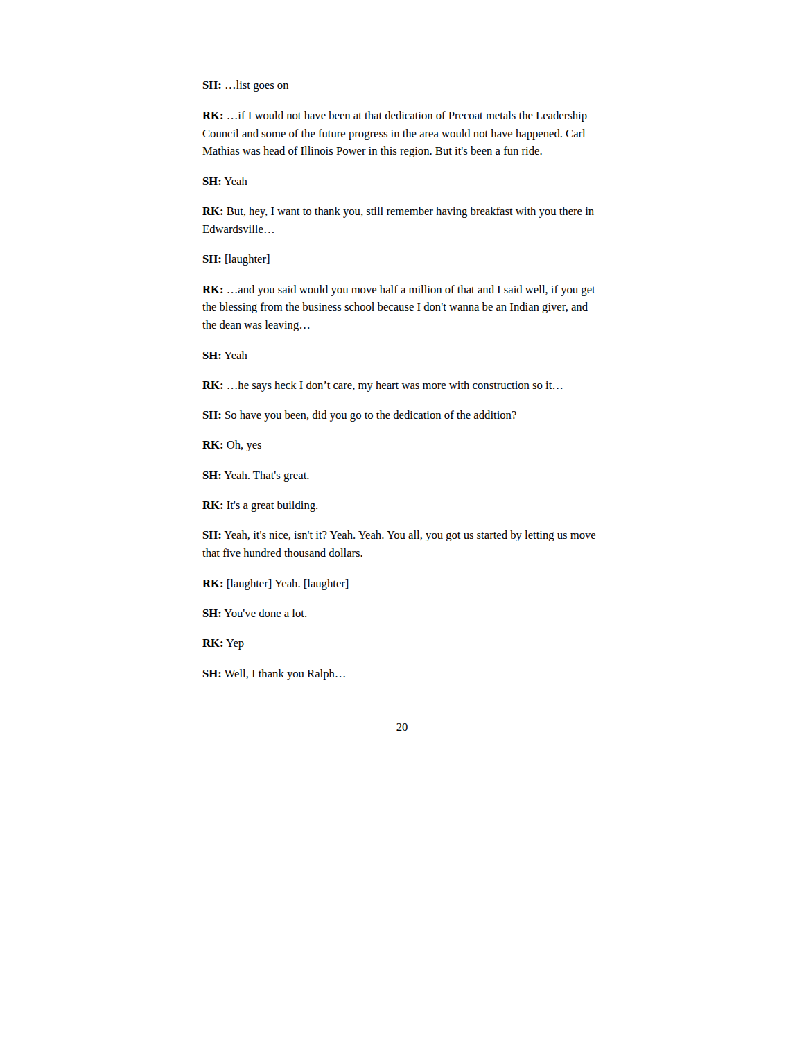SH: …list goes on
RK: …if I would not have been at that dedication of Precoat metals the Leadership Council and some of the future progress in the area would not have happened. Carl Mathias was head of Illinois Power in this region. But it's been a fun ride.
SH: Yeah
RK: But, hey, I want to thank you, still remember having breakfast with you there in Edwardsville…
SH: [laughter]
RK: …and you said would you move half a million of that and I said well, if you get the blessing from the business school because I don't wanna be an Indian giver, and the dean was leaving…
SH: Yeah
RK: …he says heck I don’t care, my heart was more with construction so it…
SH: So have you been, did you go to the dedication of the addition?
RK: Oh, yes
SH: Yeah. That's great.
RK: It's a great building.
SH: Yeah, it's nice, isn't it? Yeah. Yeah. You all, you got us started by letting us move that five hundred thousand dollars.
RK: [laughter] Yeah. [laughter]
SH: You've done a lot.
RK: Yep
SH: Well, I thank you Ralph…
20